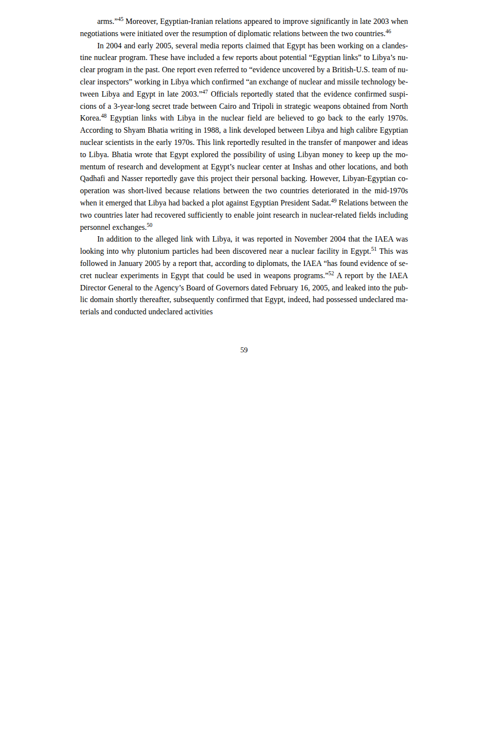arms.”45 Moreover, Egyptian-Iranian relations appeared to improve significantly in late 2003 when negotiations were initiated over the resumption of diplomatic relations between the two countries.46
In 2004 and early 2005, several media reports claimed that Egypt has been working on a clandestine nuclear program. These have included a few reports about potential “Egyptian links” to Libya’s nuclear program in the past. One report even referred to “evidence uncovered by a British-U.S. team of nuclear inspectors” working in Libya which confirmed “an exchange of nuclear and missile technology between Libya and Egypt in late 2003.”47 Officials reportedly stated that the evidence confirmed suspicions of a 3-year-long secret trade between Cairo and Tripoli in strategic weapons obtained from North Korea.48 Egyptian links with Libya in the nuclear field are believed to go back to the early 1970s. According to Shyam Bhatia writing in 1988, a link developed between Libya and high calibre Egyptian nuclear scientists in the early 1970s. This link reportedly resulted in the transfer of manpower and ideas to Libya. Bhatia wrote that Egypt explored the possibility of using Libyan money to keep up the momentum of research and development at Egypt’s nuclear center at Inshas and other locations, and both Qadhafi and Nasser reportedly gave this project their personal backing. However, Libyan-Egyptian cooperation was short-lived because relations between the two countries deteriorated in the mid-1970s when it emerged that Libya had backed a plot against Egyptian President Sadat.49 Relations between the two countries later had recovered sufficiently to enable joint research in nuclear-related fields including personnel exchanges.50
In addition to the alleged link with Libya, it was reported in November 2004 that the IAEA was looking into why plutonium particles had been discovered near a nuclear facility in Egypt.51 This was followed in January 2005 by a report that, according to diplomats, the IAEA “has found evidence of secret nuclear experiments in Egypt that could be used in weapons programs.”52 A report by the IAEA Director General to the Agency’s Board of Governors dated February 16, 2005, and leaked into the public domain shortly thereafter, subsequently confirmed that Egypt, indeed, had possessed undeclared materials and conducted undeclared activities
59